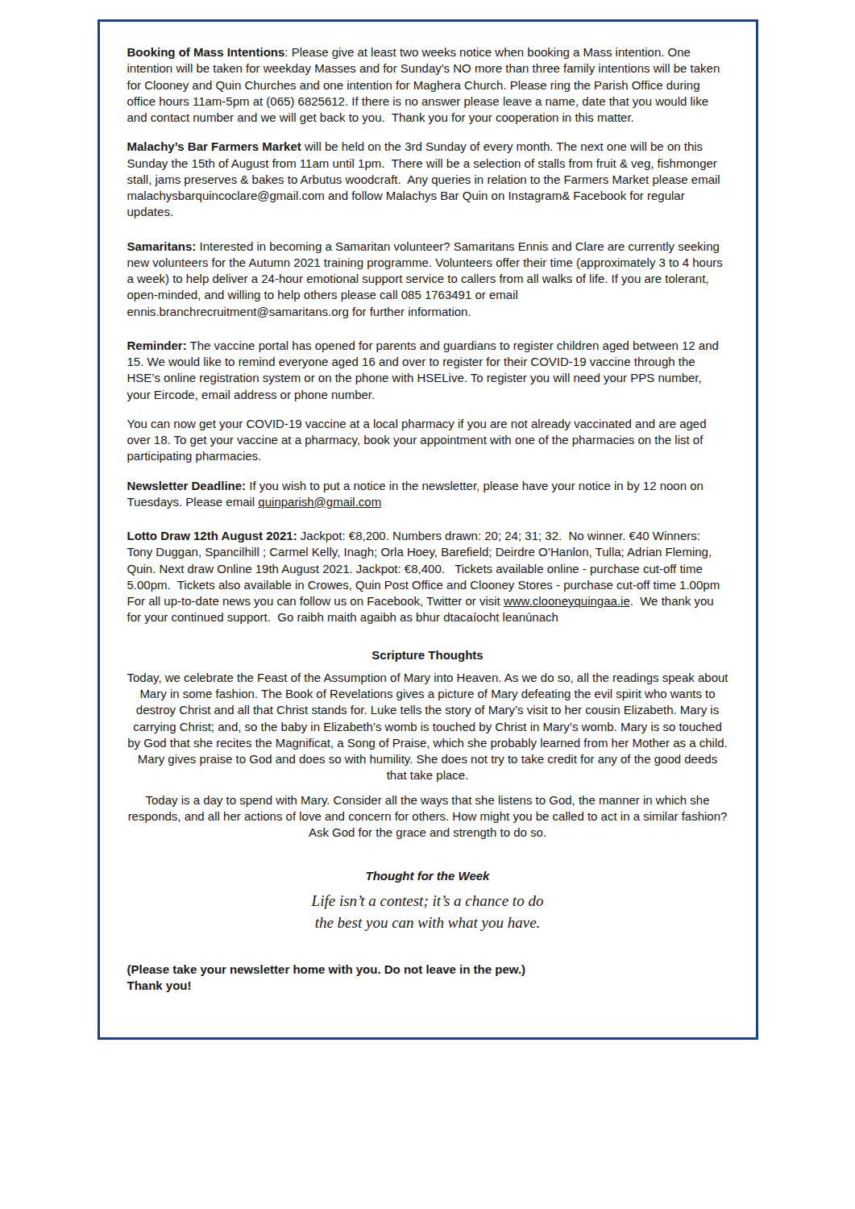Booking of Mass Intentions: Please give at least two weeks notice when booking a Mass intention. One intention will be taken for weekday Masses and for Sunday's NO more than three family intentions will be taken for Clooney and Quin Churches and one intention for Maghera Church. Please ring the Parish Office during office hours 11am-5pm at (065) 6825612. If there is no answer please leave a name, date that you would like and contact number and we will get back to you. Thank you for your cooperation in this matter.
Malachy’s Bar Farmers Market will be held on the 3rd Sunday of every month. The next one will be on this Sunday the 15th of August from 11am until 1pm. There will be a selection of stalls from fruit & veg, fishmonger stall, jams preserves & bakes to Arbutus woodcraft. Any queries in relation to the Farmers Market please email malachysbarquincoclare@gmail.com and follow Malachys Bar Quin on Instagram& Facebook for regular updates.
Samaritans: Interested in becoming a Samaritan volunteer? Samaritans Ennis and Clare are currently seeking new volunteers for the Autumn 2021 training programme. Volunteers offer their time (approximately 3 to 4 hours a week) to help deliver a 24-hour emotional support service to callers from all walks of life. If you are tolerant, open-minded, and willing to help others please call 085 1763491 or email ennis.branchrecruitment@samaritans.org for further information.
Reminder: The vaccine portal has opened for parents and guardians to register children aged between 12 and 15. We would like to remind everyone aged 16 and over to register for their COVID-19 vaccine through the HSE’s online registration system or on the phone with HSELive. To register you will need your PPS number, your Eircode, email address or phone number.
You can now get your COVID-19 vaccine at a local pharmacy if you are not already vaccinated and are aged over 18. To get your vaccine at a pharmacy, book your appointment with one of the pharmacies on the list of participating pharmacies.
Newsletter Deadline: If you wish to put a notice in the newsletter, please have your notice in by 12 noon on Tuesdays. Please email quinparish@gmail.com
Lotto Draw 12th August 2021: Jackpot: €8,200. Numbers drawn: 20; 24; 31; 32. No winner. €40 Winners: Tony Duggan, Spancilhill ; Carmel Kelly, Inagh; Orla Hoey, Barefield; Deirdre O’Hanlon, Tulla; Adrian Fleming, Quin. Next draw Online 19th August 2021. Jackpot: €8,400. Tickets available online - purchase cut-off time 5.00pm. Tickets also available in Crowes, Quin Post Office and Clooney Stores - purchase cut-off time 1.00pm For all up-to-date news you can follow us on Facebook, Twitter or visit www.clooneyquingaa.ie. We thank you for your continued support. Go raibh maith agaibh as bhur dtacaíocht leanúnach
Scripture Thoughts
Today, we celebrate the Feast of the Assumption of Mary into Heaven. As we do so, all the readings speak about Mary in some fashion. The Book of Revelations gives a picture of Mary defeating the evil spirit who wants to destroy Christ and all that Christ stands for. Luke tells the story of Mary’s visit to her cousin Elizabeth. Mary is carrying Christ; and, so the baby in Elizabeth’s womb is touched by Christ in Mary’s womb. Mary is so touched by God that she recites the Magnificat, a Song of Praise, which she probably learned from her Mother as a child. Mary gives praise to God and does so with humility. She does not try to take credit for any of the good deeds that take place.
Today is a day to spend with Mary. Consider all the ways that she listens to God, the manner in which she responds, and all her actions of love and concern for others. How might you be called to act in a similar fashion? Ask God for the grace and strength to do so.
Thought for the Week
Life isn’t a contest; it’s a chance to do
the best you can with what you have.
(Please take your newsletter home with you. Do not leave in the pew.)
Thank you!